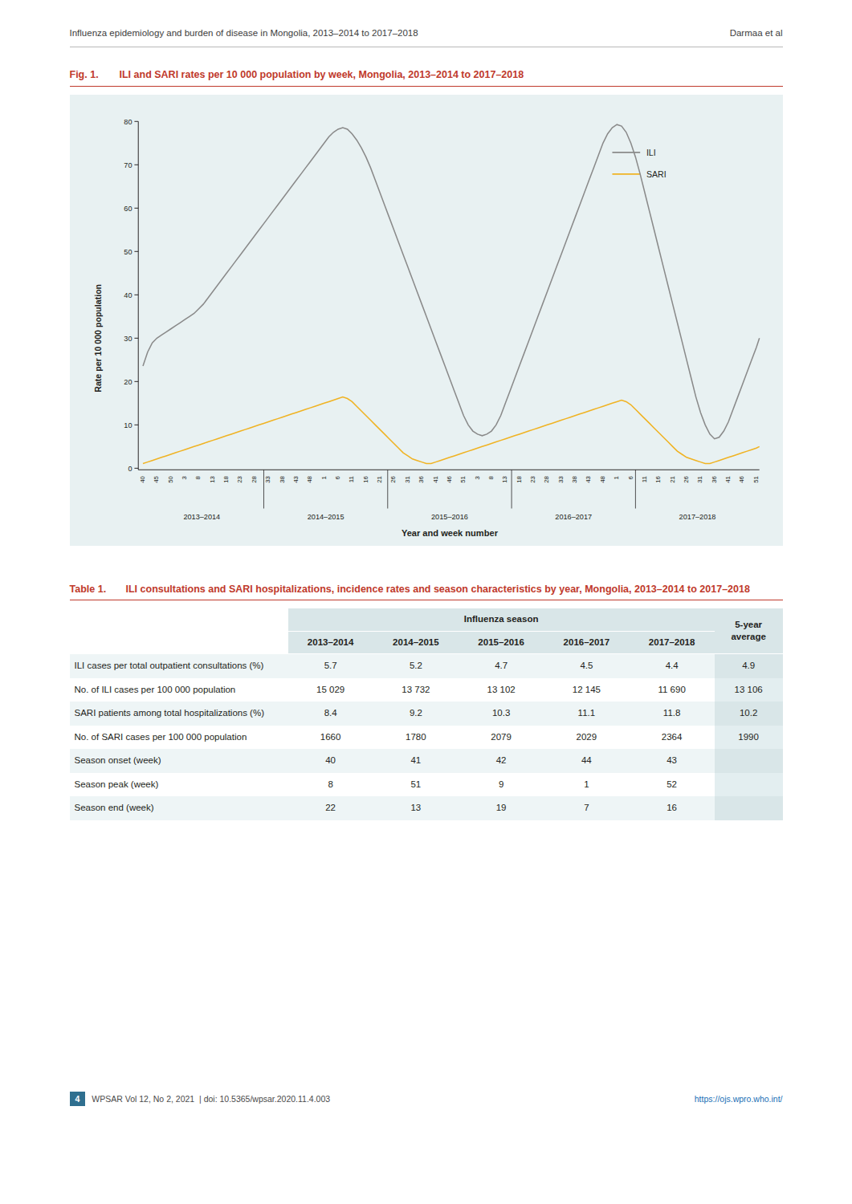Influenza epidemiology and burden of disease in Mongolia, 2013–2014 to 2017–2018
Darmaa et al
Fig. 1.
ILI and SARI rates per 10 000 population by week, Mongolia, 2013–2014 to 2017–2018
80 70 60 50 40 30 20 10 0 Rate per 10 000 population ILI SARI 40 45 50 3 8 13 18 23 28 33 38 43 48 1 6 11 16 21 26 31 36 41 46 51 3 8 13 18 23 28 33 38 43 48 1 6 11 16 21 26 31 36 41 46 51 2013–2014 2014–2015 2015–2016 2016–2017 2017–2018 Year and week number
Table 1.
ILI consultations and SARI hospitalizations, incidence rates and season characteristics by year, Mongolia, 2013–2014 to 2017–2018
| | Influenza season | 5-year average |
| --- | --- | --- |
| 2013–2014 | 2014–2015 | 2015–2016 | 2016–2017 | 2017–2018 |
| ILI cases per total outpatient consultations (%) | 5.7 | 5.2 | 4.7 | 4.5 | 4.4 | 4.9 |
| No. of ILI cases per 100 000 population | 15 029 | 13 732 | 13 102 | 12 145 | 11 690 | 13 106 |
| SARI patients among total hospitalizations (%) | 8.4 | 9.2 | 10.3 | 11.1 | 11.8 | 10.2 |
| No. of SARI cases per 100 000 population | 1660 | 1780 | 2079 | 2029 | 2364 | 1990 |
| Season onset (week) | 40 | 41 | 42 | 44 | 43 | |
| Season peak (week) | 8 | 51 | 9 | 1 | 52 | |
| Season end (week) | 22 | 13 | 19 | 7 | 16 | |
4 WPSAR Vol 12, No 2, 2021 | doi: 10.5365/wpsar.2020.11.4.003
https://ojs.wpro.who.int/